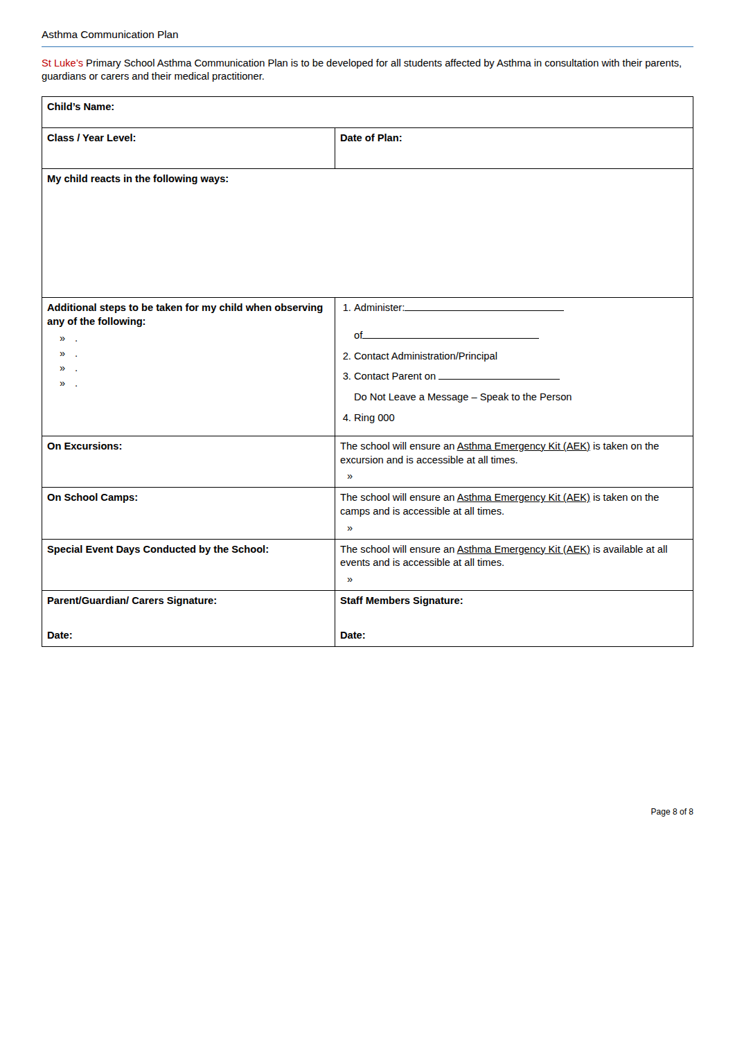Asthma Communication Plan
St Luke’s Primary School Asthma Communication Plan is to be developed for all students affected by Asthma in consultation with their parents, guardians or carers and their medical practitioner.
| Child’s Name: |
| Class / Year Level: | Date of Plan: |
| My child reacts in the following ways: |
| Additional steps to be taken for my child when observing any of the following: . . . . | Administer: of Contact Administration/Principal Contact Parent on Do Not Leave a Message – Speak to the Person Ring 000 |
| On Excursions: | The school will ensure an Asthma Emergency Kit (AEK) is taken on the excursion and is accessible at all times. |
| On School Camps: | The school will ensure an Asthma Emergency Kit (AEK) is taken on the camps and is accessible at all times. |
| Special Event Days Conducted by the School: | The school will ensure an Asthma Emergency Kit (AEK) is available at all events and is accessible at all times. |
| Parent/Guardian/ Carers Signature: Date: | Staff Members Signature: Date: |
Page 8 of 8